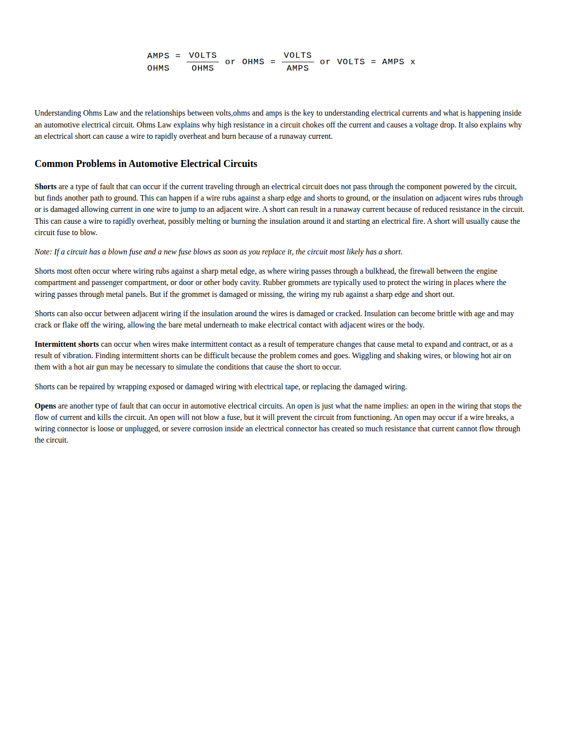| AMPS = OHMS | VOLTS OHMS | or | OHMS = | VOLTS AMPS | or | VOLTS = AMPS x |
Understanding Ohms Law and the relationships between volts,ohms and amps is the key to understanding electrical currents and what is happening inside an automotive electrical circuit. Ohms Law explains why high resistance in a circuit chokes off the current and causes a voltage drop. It also explains why an electrical short can cause a wire to rapidly overheat and burn because of a runaway current.
Common Problems in Automotive Electrical Circuits
Shorts are a type of fault that can occur if the current traveling through an electrical circuit does not pass through the component powered by the circuit, but finds another path to ground. This can happen if a wire rubs against a sharp edge and shorts to ground, or the insulation on adjacent wires rubs through or is damaged allowing current in one wire to jump to an adjacent wire. A short can result in a runaway current because of reduced resistance in the circuit. This can cause a wire to rapidly overheat, possibly melting or burning the insulation around it and starting an electrical fire. A short will usually cause the circuit fuse to blow.
Note: If a circuit has a blown fuse and a new fuse blows as soon as you replace it, the circuit most likely has a short.
Shorts most often occur where wiring rubs against a sharp metal edge, as where wiring passes through a bulkhead, the firewall between the engine compartment and passenger compartment, or door or other body cavity. Rubber grommets are typically used to protect the wiring in places where the wiring passes through metal panels. But if the grommet is damaged or missing, the wiring my rub against a sharp edge and short out.
Shorts can also occur between adjacent wiring if the insulation around the wires is damaged or cracked. Insulation can become brittle with age and may crack or flake off the wiring, allowing the bare metal underneath to make electrical contact with adjacent wires or the body.
Intermittent shorts can occur when wires make intermittent contact as a result of temperature changes that cause metal to expand and contract, or as a result of vibration. Finding intermittent shorts can be difficult because the problem comes and goes. Wiggling and shaking wires, or blowing hot air on them with a hot air gun may be necessary to simulate the conditions that cause the short to occur.
Shorts can be repaired by wrapping exposed or damaged wiring with electrical tape, or replacing the damaged wiring.
Opens are another type of fault that can occur in automotive electrical circuits. An open is just what the name implies: an open in the wiring that stops the flow of current and kills the circuit. An open will not blow a fuse, but it will prevent the circuit from functioning. An open may occur if a wire breaks, a wiring connector is loose or unplugged, or severe corrosion inside an electrical connector has created so much resistance that current cannot flow through the circuit.